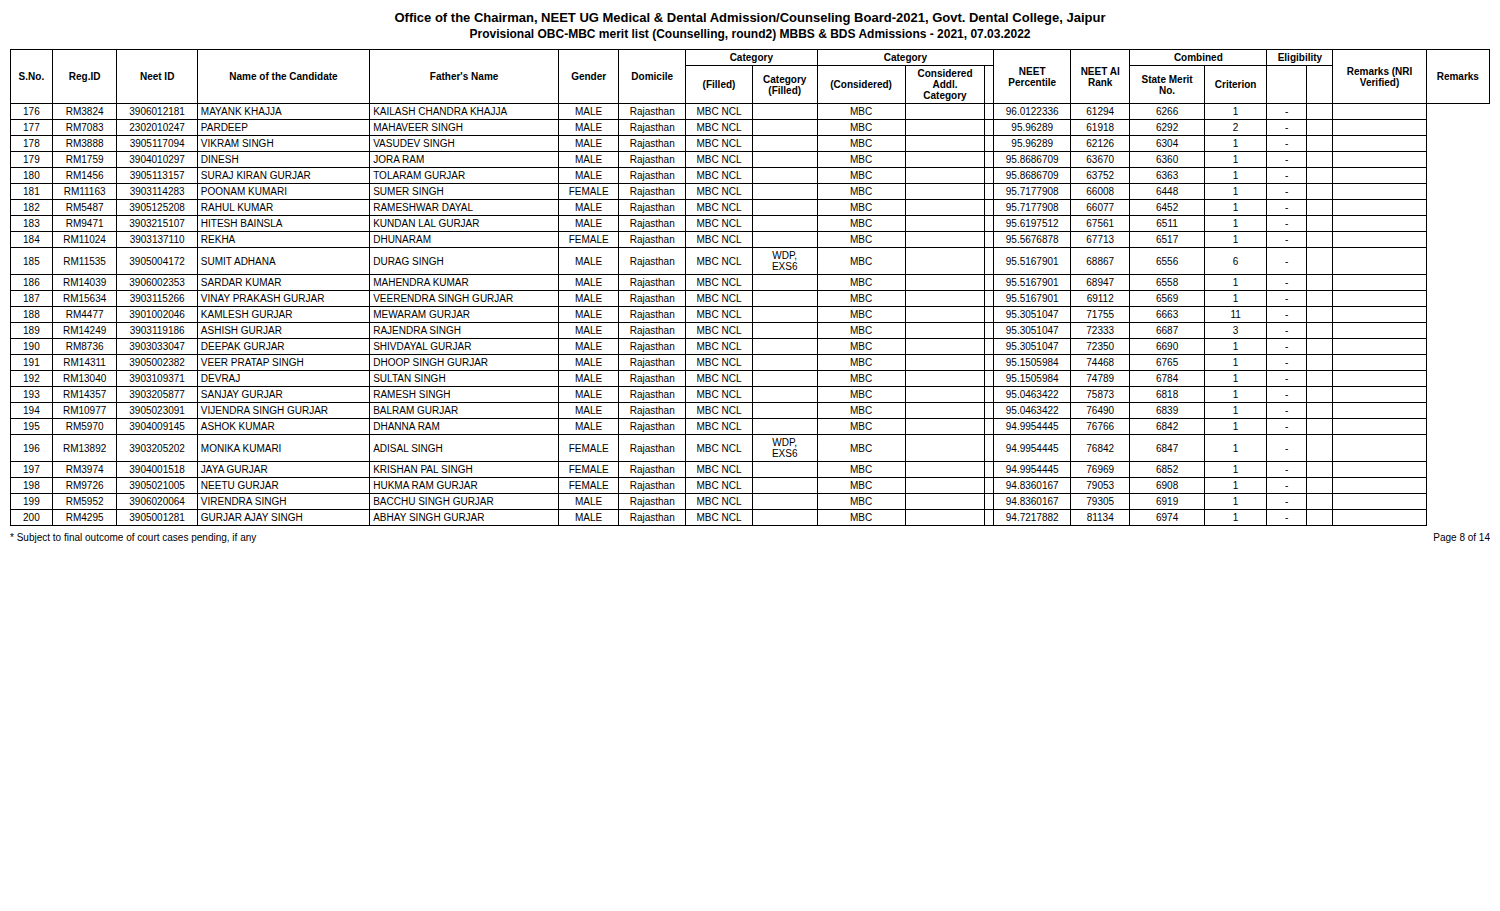Office of the Chairman, NEET UG Medical & Dental Admission/Counseling Board-2021, Govt. Dental College, Jaipur
Provisional OBC-MBC merit list (Counselling, round2) MBBS & BDS Admissions - 2021, 07.03.2022
| S.No. | Reg.ID | Neet ID | Name of the Candidate | Father's Name | Gender | Domicile | Category | Category | NEET Percentile | NEET AI Rank | Combined | Eligibility | Remarks (NRI Verified) | Remarks |
| --- | --- | --- | --- | --- | --- | --- | --- | --- | --- | --- | --- | --- | --- | --- |
| (Filled) | Category (Filled) | (Considered) | Considered Addl. Category | | State Merit No. | Criterion | | |
| 176 | RM3824 | 3906012181 | MAYANK KHAJJA | KAILASH CHANDRA KHAJJA | MALE | Rajasthan | MBC NCL | | MBC | | | 96.0122336 | 61294 | 6266 | 1 | - | | |
| 177 | RM7083 | 2302010247 | PARDEEP | MAHAVEER SINGH | MALE | Rajasthan | MBC NCL | | MBC | | | 95.96289 | 61918 | 6292 | 2 | - | | |
| 178 | RM3888 | 3905117094 | VIKRAM SINGH | VASUDEV SINGH | MALE | Rajasthan | MBC NCL | | MBC | | | 95.96289 | 62126 | 6304 | 1 | - | | |
| 179 | RM1759 | 3904010297 | DINESH | JORA RAM | MALE | Rajasthan | MBC NCL | | MBC | | | 95.8686709 | 63670 | 6360 | 1 | - | | |
| 180 | RM1456 | 3905113157 | SURAJ KIRAN GURJAR | TOLARAM GURJAR | MALE | Rajasthan | MBC NCL | | MBC | | | 95.8686709 | 63752 | 6363 | 1 | - | | |
| 181 | RM11163 | 3903114283 | POONAM KUMARI | SUMER SINGH | FEMALE | Rajasthan | MBC NCL | | MBC | | | 95.7177908 | 66008 | 6448 | 1 | - | | |
| 182 | RM5487 | 3905125208 | RAHUL KUMAR | RAMESHWAR DAYAL | MALE | Rajasthan | MBC NCL | | MBC | | | 95.7177908 | 66077 | 6452 | 1 | - | | |
| 183 | RM9471 | 3903215107 | HITESH BAINSLA | KUNDAN LAL GURJAR | MALE | Rajasthan | MBC NCL | | MBC | | | 95.6197512 | 67561 | 6511 | 1 | - | | |
| 184 | RM11024 | 3903137110 | REKHA | DHUNARAM | FEMALE | Rajasthan | MBC NCL | | MBC | | | 95.5676878 | 67713 | 6517 | 1 | - | | |
| 185 | RM11535 | 3905004172 | SUMIT ADHANA | DURAG SINGH | MALE | Rajasthan | MBC NCL | WDP, EXS6 | MBC | | | 95.5167901 | 68867 | 6556 | 6 | - | | |
| 186 | RM14039 | 3906002353 | SARDAR KUMAR | MAHENDRA KUMAR | MALE | Rajasthan | MBC NCL | | MBC | | | 95.5167901 | 68947 | 6558 | 1 | - | | |
| 187 | RM15634 | 3903115266 | VINAY PRAKASH GURJAR | VEERENDRA SINGH GURJAR | MALE | Rajasthan | MBC NCL | | MBC | | | 95.5167901 | 69112 | 6569 | 1 | - | | |
| 188 | RM4477 | 3901002046 | KAMLESH GURJAR | MEWARAM GURJAR | MALE | Rajasthan | MBC NCL | | MBC | | | 95.3051047 | 71755 | 6663 | 11 | - | | |
| 189 | RM14249 | 3903119186 | ASHISH GURJAR | RAJENDRA SINGH | MALE | Rajasthan | MBC NCL | | MBC | | | 95.3051047 | 72333 | 6687 | 3 | - | | |
| 190 | RM8736 | 3903033047 | DEEPAK GURJAR | SHIVDAYAL GURJAR | MALE | Rajasthan | MBC NCL | | MBC | | | 95.3051047 | 72350 | 6690 | 1 | - | | |
| 191 | RM14311 | 3905002382 | VEER PRATAP SINGH | DHOOP SINGH GURJAR | MALE | Rajasthan | MBC NCL | | MBC | | | 95.1505984 | 74468 | 6765 | 1 | - | | |
| 192 | RM13040 | 3903109371 | DEVRAJ | SULTAN SINGH | MALE | Rajasthan | MBC NCL | | MBC | | | 95.1505984 | 74789 | 6784 | 1 | - | | |
| 193 | RM14357 | 3903205877 | SANJAY GURJAR | RAMESH SINGH | MALE | Rajasthan | MBC NCL | | MBC | | | 95.0463422 | 75873 | 6818 | 1 | - | | |
| 194 | RM10977 | 3905023091 | VIJENDRA SINGH GURJAR | BALRAM GURJAR | MALE | Rajasthan | MBC NCL | | MBC | | | 95.0463422 | 76490 | 6839 | 1 | - | | |
| 195 | RM5970 | 3904009145 | ASHOK KUMAR | DHANNA RAM | MALE | Rajasthan | MBC NCL | | MBC | | | 94.9954445 | 76766 | 6842 | 1 | - | | |
| 196 | RM13892 | 3903205202 | MONIKA KUMARI | ADISAL SINGH | FEMALE | Rajasthan | MBC NCL | WDP, EXS6 | MBC | | | 94.9954445 | 76842 | 6847 | 1 | - | | |
| 197 | RM3974 | 3904001518 | JAYA GURJAR | KRISHAN PAL SINGH | FEMALE | Rajasthan | MBC NCL | | MBC | | | 94.9954445 | 76969 | 6852 | 1 | - | | |
| 198 | RM9726 | 3905021005 | NEETU GURJAR | HUKMA RAM GURJAR | FEMALE | Rajasthan | MBC NCL | | MBC | | | 94.8360167 | 79053 | 6908 | 1 | - | | |
| 199 | RM5952 | 3906020064 | VIRENDRA SINGH | BACCHU SINGH GURJAR | MALE | Rajasthan | MBC NCL | | MBC | | | 94.8360167 | 79305 | 6919 | 1 | - | | |
| 200 | RM4295 | 3905001281 | GURJAR AJAY SINGH | ABHAY SINGH GURJAR | MALE | Rajasthan | MBC NCL | | MBC | | | 94.7217882 | 81134 | 6974 | 1 | - | | |
* Subject to final outcome of court cases pending, if any Page 8 of 14